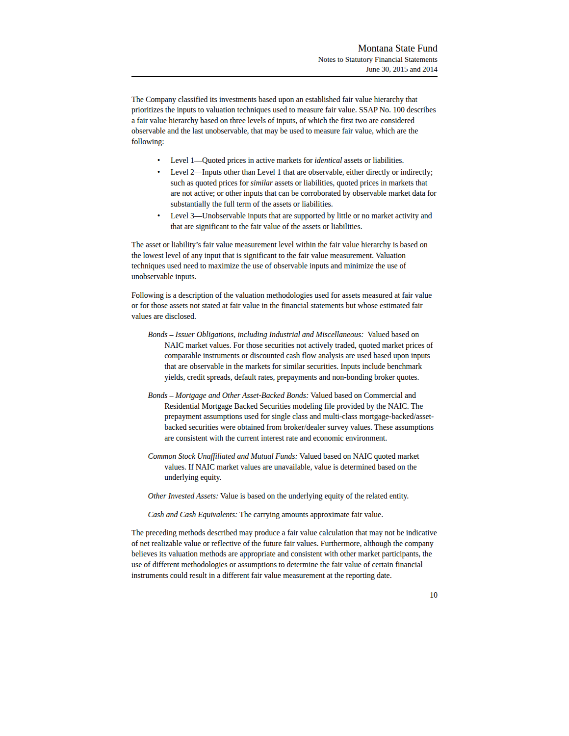Montana State Fund
Notes to Statutory Financial Statements
June 30, 2015 and 2014
The Company classified its investments based upon an established fair value hierarchy that prioritizes the inputs to valuation techniques used to measure fair value. SSAP No. 100 describes a fair value hierarchy based on three levels of inputs, of which the first two are considered observable and the last unobservable, that may be used to measure fair value, which are the following:
Level 1—Quoted prices in active markets for identical assets or liabilities.
Level 2—Inputs other than Level 1 that are observable, either directly or indirectly; such as quoted prices for similar assets or liabilities, quoted prices in markets that are not active; or other inputs that can be corroborated by observable market data for substantially the full term of the assets or liabilities.
Level 3—Unobservable inputs that are supported by little or no market activity and that are significant to the fair value of the assets or liabilities.
The asset or liability’s fair value measurement level within the fair value hierarchy is based on the lowest level of any input that is significant to the fair value measurement. Valuation techniques used need to maximize the use of observable inputs and minimize the use of unobservable inputs.
Following is a description of the valuation methodologies used for assets measured at fair value or for those assets not stated at fair value in the financial statements but whose estimated fair values are disclosed.
Bonds – Issuer Obligations, including Industrial and Miscellaneous: Valued based on NAIC market values. For those securities not actively traded, quoted market prices of comparable instruments or discounted cash flow analysis are used based upon inputs that are observable in the markets for similar securities. Inputs include benchmark yields, credit spreads, default rates, prepayments and non-bonding broker quotes.
Bonds – Mortgage and Other Asset-Backed Bonds: Valued based on Commercial and Residential Mortgage Backed Securities modeling file provided by the NAIC. The prepayment assumptions used for single class and multi-class mortgage-backed/asset-backed securities were obtained from broker/dealer survey values. These assumptions are consistent with the current interest rate and economic environment.
Common Stock Unaffiliated and Mutual Funds: Valued based on NAIC quoted market values. If NAIC market values are unavailable, value is determined based on the underlying equity.
Other Invested Assets: Value is based on the underlying equity of the related entity.
Cash and Cash Equivalents: The carrying amounts approximate fair value.
The preceding methods described may produce a fair value calculation that may not be indicative of net realizable value or reflective of the future fair values. Furthermore, although the company believes its valuation methods are appropriate and consistent with other market participants, the use of different methodologies or assumptions to determine the fair value of certain financial instruments could result in a different fair value measurement at the reporting date.
10